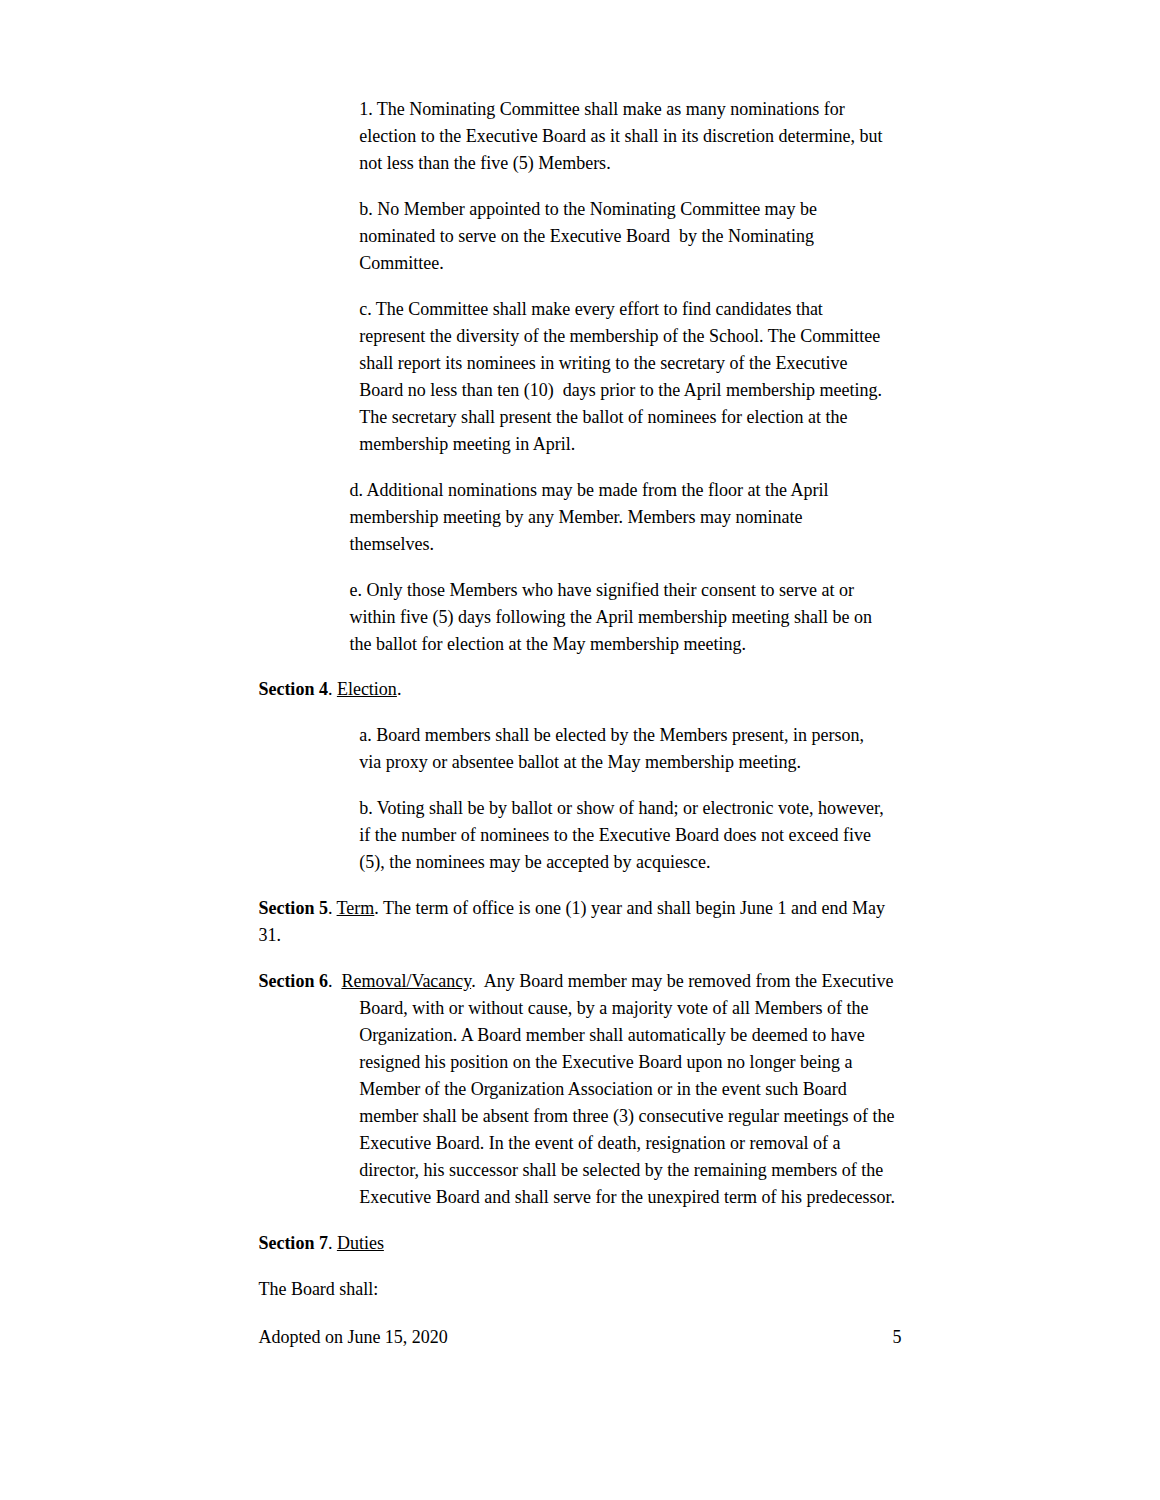1. The Nominating Committee shall make as many nominations for election to the Executive Board as it shall in its discretion determine, but not less than the five (5) Members.
b. No Member appointed to the Nominating Committee may be nominated to serve on the Executive Board by the Nominating Committee.
c. The Committee shall make every effort to find candidates that represent the diversity of the membership of the School. The Committee shall report its nominees in writing to the secretary of the Executive Board no less than ten (10) days prior to the April membership meeting. The secretary shall present the ballot of nominees for election at the membership meeting in April.
d. Additional nominations may be made from the floor at the April membership meeting by any Member. Members may nominate themselves.
e. Only those Members who have signified their consent to serve at or within five (5) days following the April membership meeting shall be on the ballot for election at the May membership meeting.
Section 4. Election.
a. Board members shall be elected by the Members present, in person, via proxy or absentee ballot at the May membership meeting.
b. Voting shall be by ballot or show of hand; or electronic vote, however, if the number of nominees to the Executive Board does not exceed five (5), the nominees may be accepted by acquiesce.
Section 5. Term. The term of office is one (1) year and shall begin June 1 and end May 31.
Section 6. Removal/Vacancy. Any Board member may be removed from the Executive Board, with or without cause, by a majority vote of all Members of the Organization. A Board member shall automatically be deemed to have resigned his position on the Executive Board upon no longer being a Member of the Organization Association or in the event such Board member shall be absent from three (3) consecutive regular meetings of the Executive Board. In the event of death, resignation or removal of a director, his successor shall be selected by the remaining members of the Executive Board and shall serve for the unexpired term of his predecessor.
Section 7. Duties
The Board shall:
Adopted on June 15, 2020
5